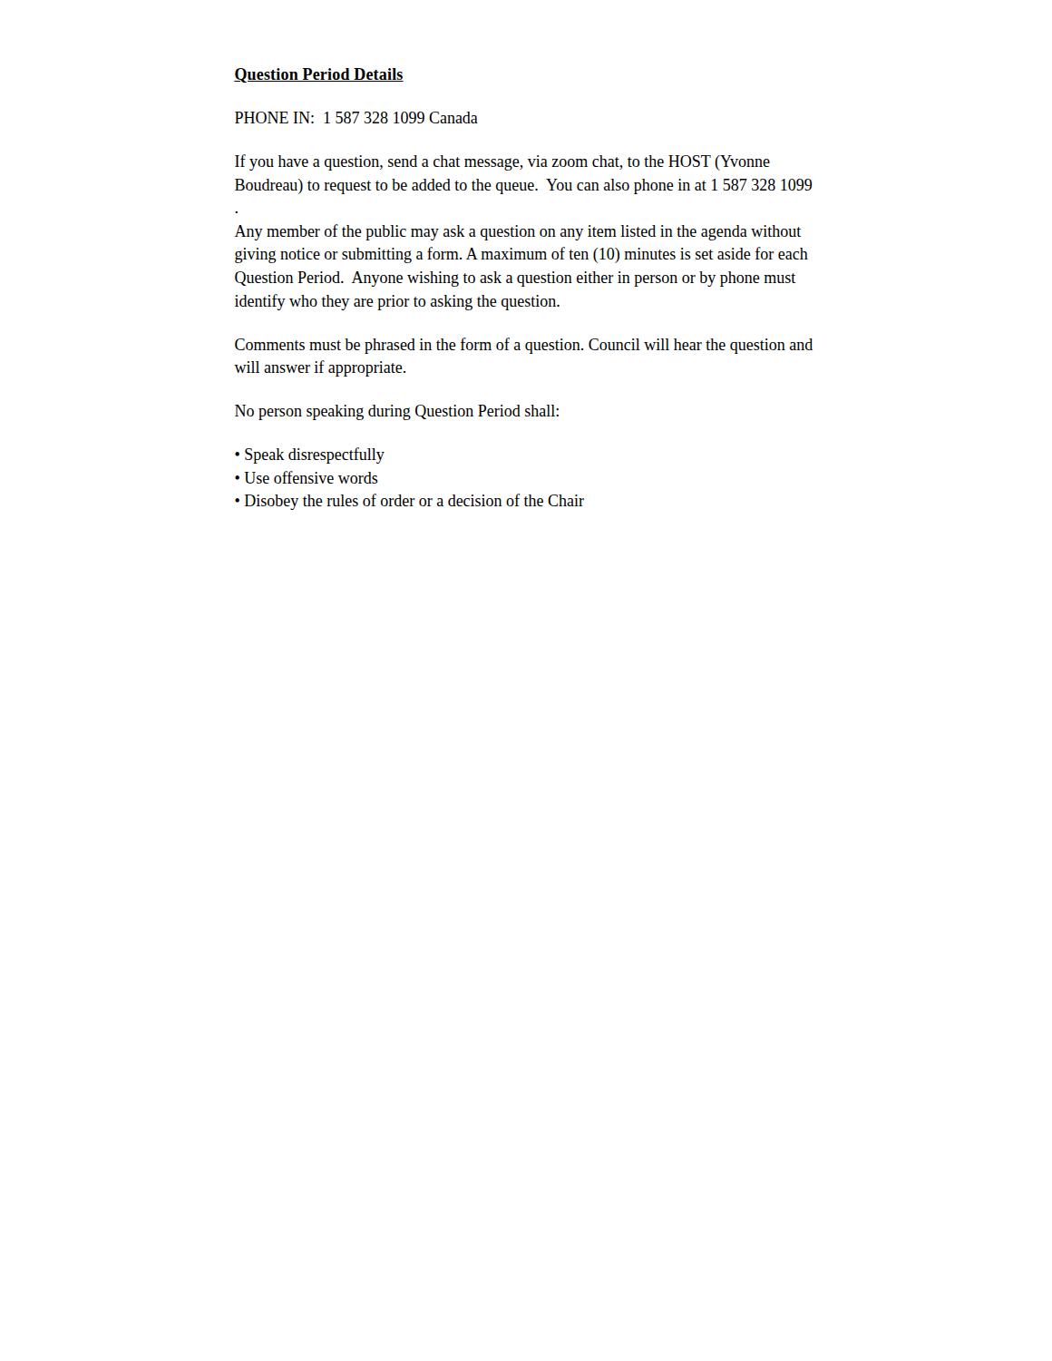Question Period Details
PHONE IN: 1 587 328 1099 Canada
If you have a question, send a chat message, via zoom chat, to the HOST (Yvonne Boudreau) to request to be added to the queue. You can also phone in at 1 587 328 1099
.
Any member of the public may ask a question on any item listed in the agenda without giving notice or submitting a form. A maximum of ten (10) minutes is set aside for each Question Period. Anyone wishing to ask a question either in person or by phone must identify who they are prior to asking the question.
Comments must be phrased in the form of a question. Council will hear the question and will answer if appropriate.
No person speaking during Question Period shall:
Speak disrespectfully
Use offensive words
Disobey the rules of order or a decision of the Chair